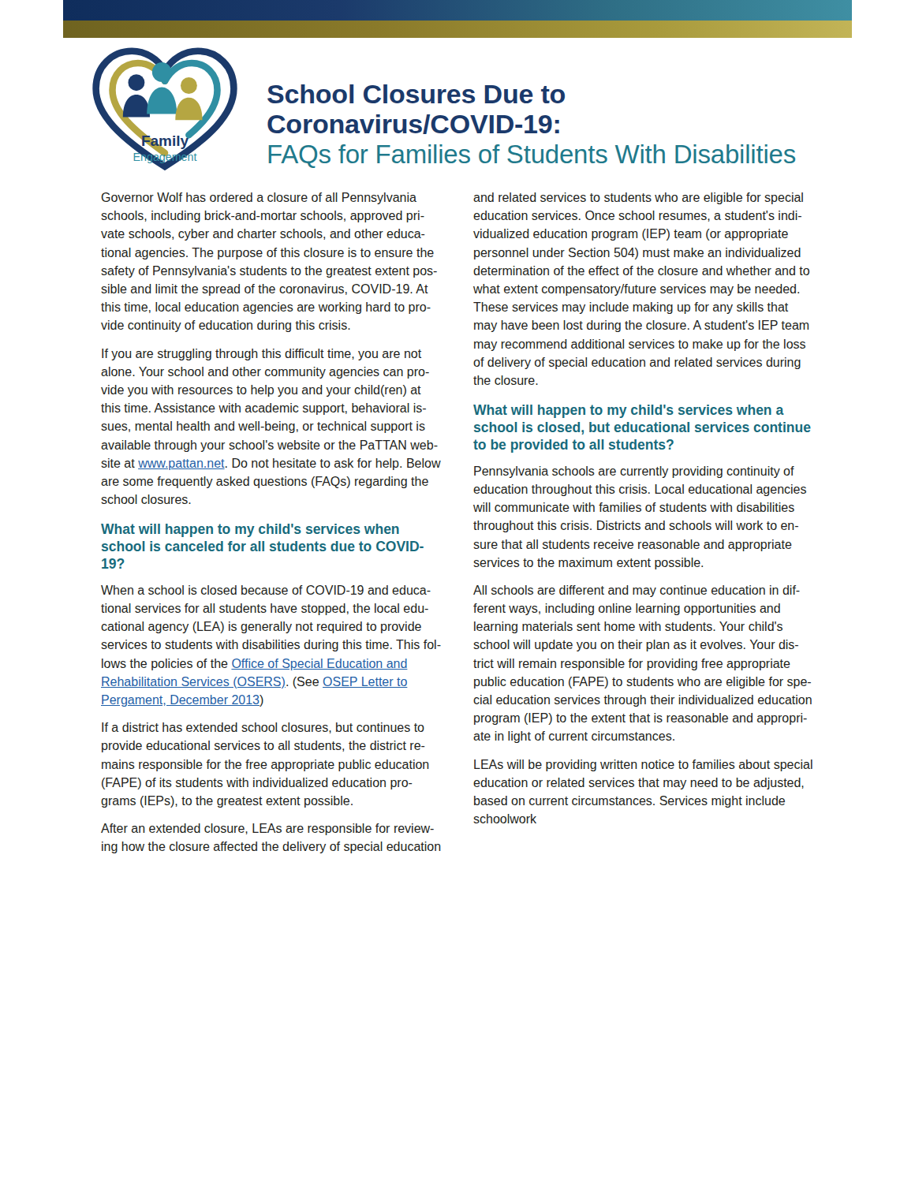Family Engagement
School Closures Due to Coronavirus/COVID-19: FAQs for Families of Students With Disabilities
Governor Wolf has ordered a closure of all Pennsylvania schools, including brick-and-mortar schools, approved private schools, cyber and charter schools, and other educational agencies. The purpose of this closure is to ensure the safety of Pennsylvania's students to the greatest extent possible and limit the spread of the coronavirus, COVID-19. At this time, local education agencies are working hard to provide continuity of education during this crisis.
If you are struggling through this difficult time, you are not alone. Your school and other community agencies can provide you with resources to help you and your child(ren) at this time. Assistance with academic support, behavioral issues, mental health and well-being, or technical support is available through your school's website or the PaTTAN website at www.pattan.net. Do not hesitate to ask for help. Below are some frequently asked questions (FAQs) regarding the school closures.
What will happen to my child's services when school is canceled for all students due to COVID-19?
When a school is closed because of COVID-19 and educational services for all students have stopped, the local educational agency (LEA) is generally not required to provide services to students with disabilities during this time. This follows the policies of the Office of Special Education and Rehabilitation Services (OSERS). (See OSEP Letter to Pergament, December 2013)
If a district has extended school closures, but continues to provide educational services to all students, the district remains responsible for the free appropriate public education (FAPE) of its students with individualized education programs (IEPs), to the greatest extent possible.
After an extended closure, LEAs are responsible for reviewing how the closure affected the delivery of special education and related services to students who are eligible for special education services. Once school resumes, a student's individualized education program (IEP) team (or appropriate personnel under Section 504) must make an individualized determination of the effect of the closure and whether and to what extent compensatory/future services may be needed. These services may include making up for any skills that may have been lost during the closure. A student's IEP team may recommend additional services to make up for the loss of delivery of special education and related services during the closure.
What will happen to my child's services when a school is closed, but educational services continue to be provided to all students?
Pennsylvania schools are currently providing continuity of education throughout this crisis. Local educational agencies will communicate with families of students with disabilities throughout this crisis. Districts and schools will work to ensure that all students receive reasonable and appropriate services to the maximum extent possible.
All schools are different and may continue education in different ways, including online learning opportunities and learning materials sent home with students. Your child's school will update you on their plan as it evolves. Your district will remain responsible for providing free appropriate public education (FAPE) to students who are eligible for special education services through their individualized education program (IEP) to the extent that is reasonable and appropriate in light of current circumstances.
LEAs will be providing written notice to families about special education or related services that may need to be adjusted, based on current circumstances. Services might include schoolwork